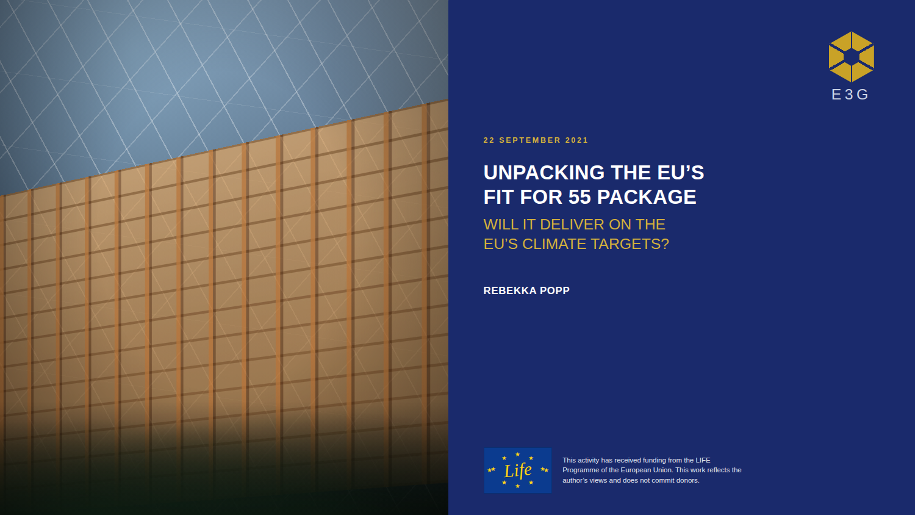E3G
22 SEPTEMBER 2021
UNPACKING THE EU’S FIT FOR 55 PACKAGE
WILL IT DELIVER ON THE EU’S CLIMATE TARGETS?
REBEKKA POPP
★ ★ ★ ★ ★ ★ ★ ★ ★ ★
Life
This activity has received funding from the LIFE Programme of the European Union. This work reflects the author’s views and does not commit donors.